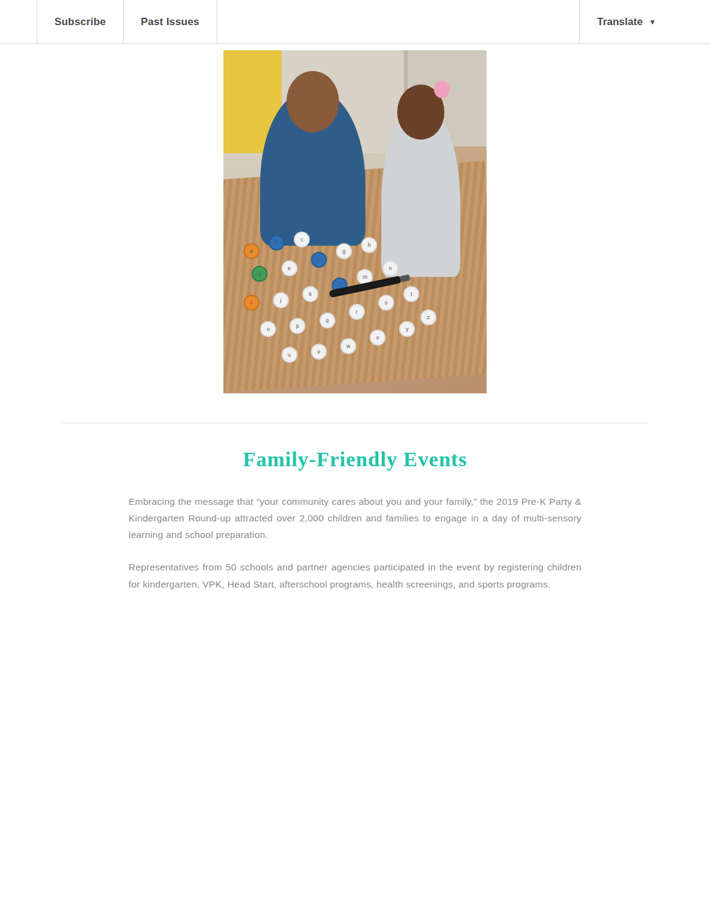Subscribe
Past Issues
Translate ▼
a
b
c
d
e
f
g
h
i
j
k
l
m
n
o
p
q
r
s
t
u
v
w
x
y
z
Family-Friendly Events
Embracing the message that “your community cares about you and your family,” the 2019 Pre-K Party & Kindergarten Round-up attracted over 2,000 children and families to engage in a day of multi-sensory learning and school preparation.
Representatives from 50 schools and partner agencies participated in the event by registering children for kindergarten, VPK, Head Start, afterschool programs, health screenings, and sports programs.